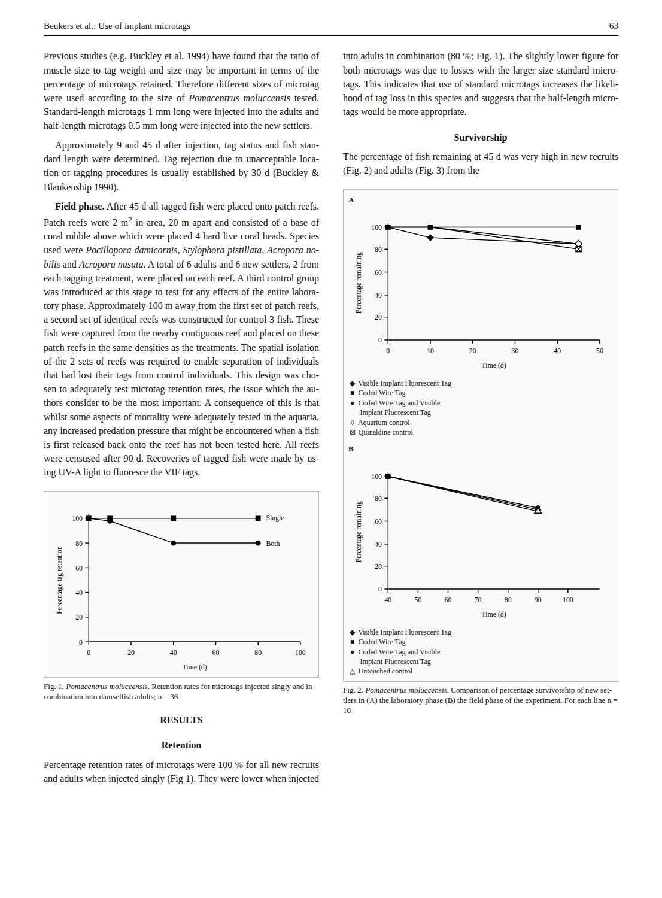Beukers et al.: Use of implant microtags 63
Previous studies (e.g. Buckley et al. 1994) have found that the ratio of muscle size to tag weight and size may be important in terms of the percentage of microtags retained. Therefore different sizes of microtag were used according to the size of Pomacentrus moluccensis tested. Standard-length microtags 1 mm long were injected into the adults and half-length microtags 0.5 mm long were injected into the new settlers.
Approximately 9 and 45 d after injection, tag status and fish standard length were determined. Tag rejection due to unacceptable location or tagging procedures is usually established by 30 d (Buckley & Blankenship 1990).
Field phase. After 45 d all tagged fish were placed onto patch reefs. Patch reefs were 2 m2 in area, 20 m apart and consisted of a base of coral rubble above which were placed 4 hard live coral heads. Species used were Pocillopora damicornis, Stylophora pistillata, Acropora nobilis and Acropora nasuta. A total of 6 adults and 6 new settlers, 2 from each tagging treatment, were placed on each reef. A third control group was introduced at this stage to test for any effects of the entire laboratory phase. Approximately 100 m away from the first set of patch reefs, a second set of identical reefs was constructed for control 3 fish. These fish were captured from the nearby contiguous reef and placed on these patch reefs in the same densities as the treatments. The spatial isolation of the 2 sets of reefs was required to enable separation of individuals that had lost their tags from control individuals. This design was chosen to adequately test microtag retention rates, the issue which the authors consider to be the most important. A consequence of this is that whilst some aspects of mortality were adequately tested in the aquaria, any increased predation pressure that might be encountered when a fish is first released back onto the reef has not been tested here. All reefs were censused after 90 d. Recoveries of tagged fish were made by using UV-A light to fluoresce the VIF tags.
100 80 60 40 20 0 0 20 40 60 80 100 Percentage tag retention Time (d) Single Both
Fig. 1. Pomacentrus moluccensis. Retention rates for microtags injected singly and in combination into damselfish adults; n = 36
RESULTS
Retention
Percentage retention rates of microtags were 100 % for all new recruits and adults when injected singly (Fig 1). They were lower when injected into adults in combination (80 %; Fig. 1). The slightly lower figure for both microtags was due to losses with the larger size standard microtags. This indicates that use of standard microtags increases the likelihood of tag loss in this species and suggests that the half-length microtags would be more appropriate.
Survivorship
The percentage of fish remaining at 45 d was very high in new recruits (Fig. 2) and adults (Fig. 3) from the
A
100 80 60 40 20 0 0 10 20 30 40 50 Percentage remaining Time (d)
◆ Visible Implant Fluorescent Tag
■ Coded Wire Tag
● Coded Wire Tag and Visible
Implant Fluorescent Tag
◊ Aquarium control
⊠ Quinaldine control
B
100 80 60 40 20 0 40 50 60 70 80 90 100 Percentage remaining Time (d)
◆ Visible Implant Fluorescent Tag
■ Coded Wire Tag
● Coded Wire Tag and Visible
Implant Fluorescent Tag
△ Untouched control
Fig. 2. Pomacentrus moluccensis. Comparison of percentage survivorship of new settlers in (A) the laboratory phase (B) the field phase of the experiment. For each line n = 10